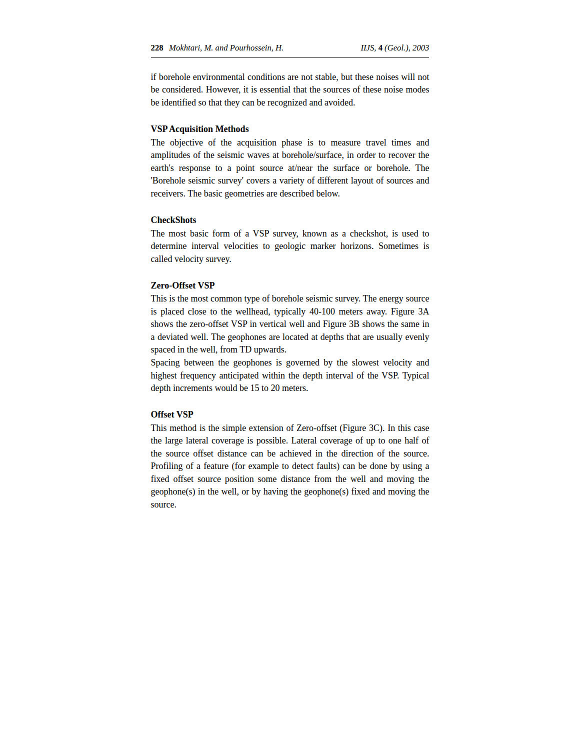228 Mokhtari, M. and Pourhossein, H.
IIJS, 4 (Geol.), 2003
if borehole environmental conditions are not stable, but these noises will not be considered. However, it is essential that the sources of these noise modes be identified so that they can be recognized and avoided.
VSP Acquisition Methods
The objective of the acquisition phase is to measure travel times and amplitudes of the seismic waves at borehole/surface, in order to recover the earth's response to a point source at/near the surface or borehole. The 'Borehole seismic survey' covers a variety of different layout of sources and receivers. The basic geometries are described below.
CheckShots
The most basic form of a VSP survey, known as a checkshot, is used to determine interval velocities to geologic marker horizons. Sometimes is called velocity survey.
Zero-Offset VSP
This is the most common type of borehole seismic survey. The energy source is placed close to the wellhead, typically 40-100 meters away. Figure 3A shows the zero-offset VSP in vertical well and Figure 3B shows the same in a deviated well. The geophones are located at depths that are usually evenly spaced in the well, from TD upwards.
Spacing between the geophones is governed by the slowest velocity and highest frequency anticipated within the depth interval of the VSP. Typical depth increments would be 15 to 20 meters.
Offset VSP
This method is the simple extension of Zero-offset (Figure 3C). In this case the large lateral coverage is possible. Lateral coverage of up to one half of the source offset distance can be achieved in the direction of the source. Profiling of a feature (for example to detect faults) can be done by using a fixed offset source position some distance from the well and moving the geophone(s) in the well, or by having the geophone(s) fixed and moving the source.